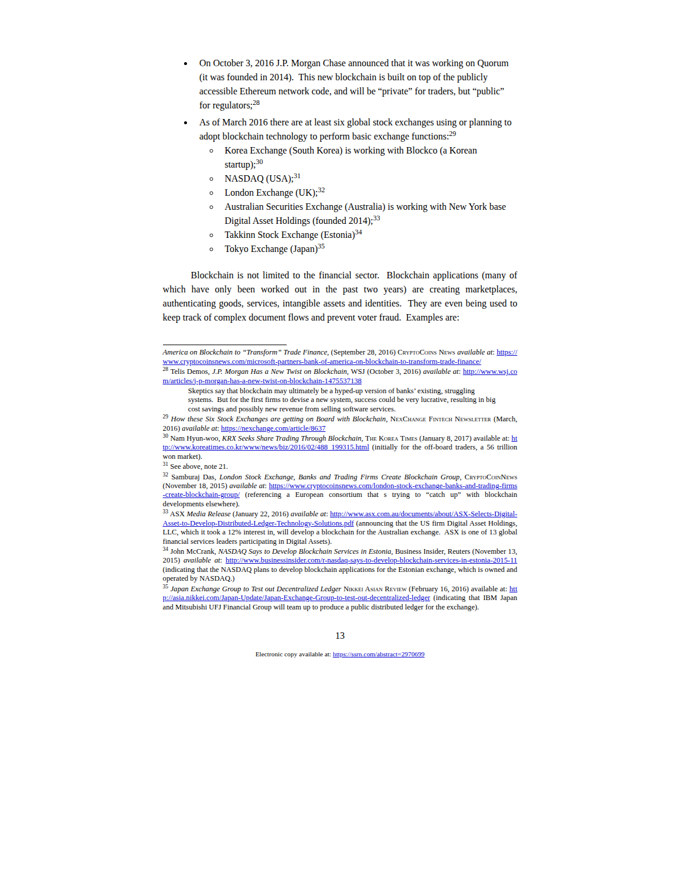On October 3, 2016 J.P. Morgan Chase announced that it was working on Quorum (it was founded in 2014). This new blockchain is built on top of the publicly accessible Ethereum network code, and will be “private” for traders, but “public” for regulators;28
As of March 2016 there are at least six global stock exchanges using or planning to adopt blockchain technology to perform basic exchange functions:29
Korea Exchange (South Korea) is working with Blockco (a Korean startup);30
NASDAQ (USA);31
London Exchange (UK);32
Australian Securities Exchange (Australia) is working with New York base Digital Asset Holdings (founded 2014);33
Takkinn Stock Exchange (Estonia)34
Tokyo Exchange (Japan)35
Blockchain is not limited to the financial sector. Blockchain applications (many of which have only been worked out in the past two years) are creating marketplaces, authenticating goods, services, intangible assets and identities. They are even being used to keep track of complex document flows and prevent voter fraud. Examples are:
America on Blockchain to “Transform” Trade Finance, (September 28, 2016) CryptoCoins News available at: https://www.cryptocoinsnews.com/microsoft-partners-bank-of-america-on-blockchain-to-transform-trade-finance/
28 Telis Demos, J.P. Morgan Has a New Twist on Blockchain, WSJ (October 3, 2016) available at: http://www.wsj.com/articles/j-p-morgan-has-a-new-twist-on-blockchain-1475537138
Skeptics say that blockchain may ultimately be a hyped-up version of banks’ existing, struggling systems. But for the first firms to devise a new system, success could be very lucrative, resulting in big cost savings and possibly new revenue from selling software services.
29 How these Six Stock Exchanges are getting on Board with Blockchain, NexChange Fintech Newsletter (March, 2016) available at: https://nexchange.com/article/8637
30 Nam Hyun-woo, KRX Seeks Share Trading Through Blockchain, The Korea Times (January 8, 2017) available at: http://www.koreatimes.co.kr/www/news/biz/2016/02/488_199315.html (initially for the off-board traders, a 56 trillion won market).
31 See above, note 21.
32 Samburaj Das, London Stock Exchange, Banks and Trading Firms Create Blockchain Group, CryptoCoinNews (November 18, 2015) available at: https://www.cryptocoinsnews.com/london-stock-exchange-banks-and-trading-firms-create-blockchain-group/ (referencing a European consortium that s trying to “catch up” with blockchain developments elsewhere).
33 ASX Media Release (January 22, 2016) available at: http://www.asx.com.au/documents/about/ASX-Selects-Digital-Asset-to-Develop-Distributed-Ledger-Technology-Solutions.pdf (announcing that the US firm Digital Asset Holdings, LLC, which it took a 12% interest in, will develop a blockchain for the Australian exchange. ASX is one of 13 global financial services leaders participating in Digital Assets).
34 John McCrank, NASDAQ Says to Develop Blockchain Services in Estonia, Business Insider, Reuters (November 13, 2015) available at: http://www.businessinsider.com/r-nasdaq-says-to-develop-blockchain-services-in-estonia-2015-11 (indicating that the NASDAQ plans to develop blockchain applications for the Estonian exchange, which is owned and operated by NASDAQ.)
35 Japan Exchange Group to Test out Decentralized Ledger Nikkei Asian Review (February 16, 2016) available at: http://asia.nikkei.com/Japan-Update/Japan-Exchange-Group-to-test-out-decentralized-ledger (indicating that IBM Japan and Mitsubishi UFJ Financial Group will team up to produce a public distributed ledger for the exchange).
13
Electronic copy available at: https://ssrn.com/abstract=2970699